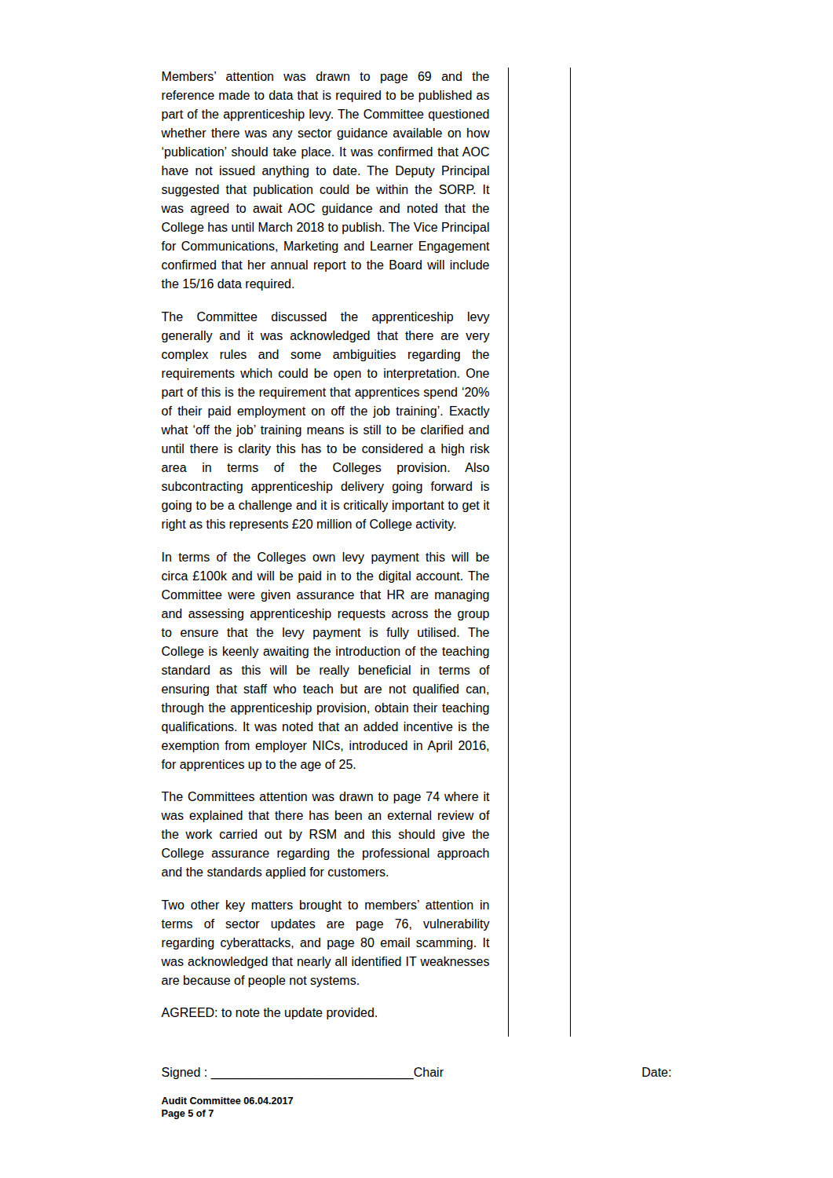Members’ attention was drawn to page 69 and the reference made to data that is required to be published as part of the apprenticeship levy. The Committee questioned whether there was any sector guidance available on how ‘publication’ should take place. It was confirmed that AOC have not issued anything to date. The Deputy Principal suggested that publication could be within the SORP. It was agreed to await AOC guidance and noted that the College has until March 2018 to publish. The Vice Principal for Communications, Marketing and Learner Engagement confirmed that her annual report to the Board will include the 15/16 data required.
The Committee discussed the apprenticeship levy generally and it was acknowledged that there are very complex rules and some ambiguities regarding the requirements which could be open to interpretation. One part of this is the requirement that apprentices spend ‘20% of their paid employment on off the job training’. Exactly what ‘off the job’ training means is still to be clarified and until there is clarity this has to be considered a high risk area in terms of the Colleges provision. Also subcontracting apprenticeship delivery going forward is going to be a challenge and it is critically important to get it right as this represents £20 million of College activity.
In terms of the Colleges own levy payment this will be circa £100k and will be paid in to the digital account. The Committee were given assurance that HR are managing and assessing apprenticeship requests across the group to ensure that the levy payment is fully utilised. The College is keenly awaiting the introduction of the teaching standard as this will be really beneficial in terms of ensuring that staff who teach but are not qualified can, through the apprenticeship provision, obtain their teaching qualifications. It was noted that an added incentive is the exemption from employer NICs, introduced in April 2016, for apprentices up to the age of 25.
The Committees attention was drawn to page 74 where it was explained that there has been an external review of the work carried out by RSM and this should give the College assurance regarding the professional approach and the standards applied for customers.
Two other key matters brought to members’ attention in terms of sector updates are page 76, vulnerability regarding cyberattacks, and page 80 email scamming. It was acknowledged that nearly all identified IT weaknesses are because of people not systems.
AGREED: to note the update provided.
Signed : _____________________________Chair Date:
Audit Committee 06.04.2017
Page 5 of 7